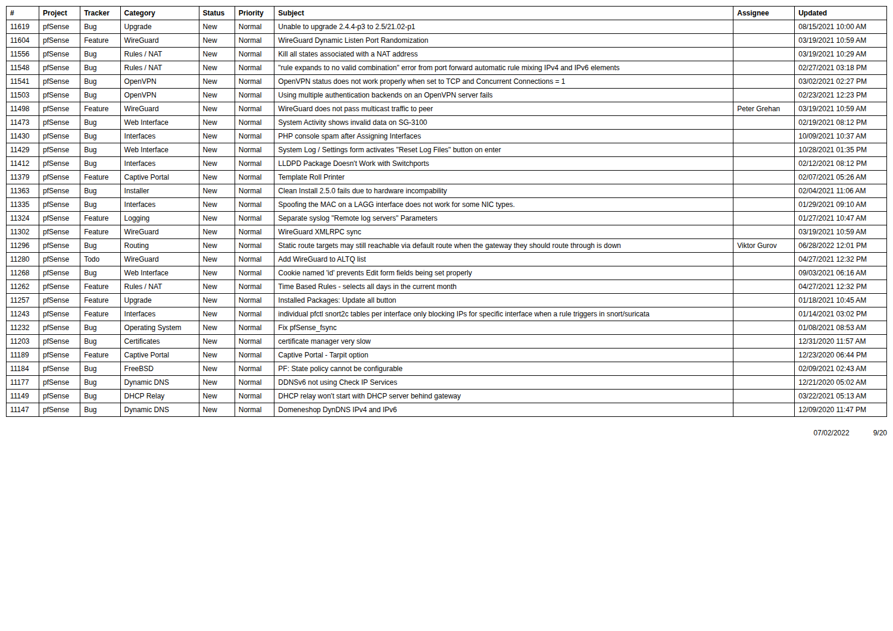| # | Project | Tracker | Category | Status | Priority | Subject | Assignee | Updated |
| --- | --- | --- | --- | --- | --- | --- | --- | --- |
| 11619 | pfSense | Bug | Upgrade | New | Normal | Unable to upgrade 2.4.4-p3 to 2.5/21.02-p1 | | 08/15/2021 10:00 AM |
| 11604 | pfSense | Feature | WireGuard | New | Normal | WireGuard Dynamic Listen Port Randomization | | 03/19/2021 10:59 AM |
| 11556 | pfSense | Bug | Rules / NAT | New | Normal | Kill all states associated with a NAT address | | 03/19/2021 10:29 AM |
| 11548 | pfSense | Bug | Rules / NAT | New | Normal | "rule expands to no valid combination" error from port forward automatic rule mixing IPv4 and IPv6 elements | | 02/27/2021 03:18 PM |
| 11541 | pfSense | Bug | OpenVPN | New | Normal | OpenVPN status does not work properly when set to TCP and Concurrent Connections = 1 | | 03/02/2021 02:27 PM |
| 11503 | pfSense | Bug | OpenVPN | New | Normal | Using multiple authentication backends on an OpenVPN server fails | | 02/23/2021 12:23 PM |
| 11498 | pfSense | Feature | WireGuard | New | Normal | WireGuard does not pass multicast traffic to peer | Peter Grehan | 03/19/2021 10:59 AM |
| 11473 | pfSense | Bug | Web Interface | New | Normal | System Activity shows invalid data on SG-3100 | | 02/19/2021 08:12 PM |
| 11430 | pfSense | Bug | Interfaces | New | Normal | PHP console spam after Assigning Interfaces | | 10/09/2021 10:37 AM |
| 11429 | pfSense | Bug | Web Interface | New | Normal | System Log / Settings form activates "Reset Log Files" button on enter | | 10/28/2021 01:35 PM |
| 11412 | pfSense | Bug | Interfaces | New | Normal | LLDPD Package Doesn't Work with Switchports | | 02/12/2021 08:12 PM |
| 11379 | pfSense | Feature | Captive Portal | New | Normal | Template Roll Printer | | 02/07/2021 05:26 AM |
| 11363 | pfSense | Bug | Installer | New | Normal | Clean Install 2.5.0 fails due to hardware incompability | | 02/04/2021 11:06 AM |
| 11335 | pfSense | Bug | Interfaces | New | Normal | Spoofing the MAC on a LAGG interface does not work for some NIC types. | | 01/29/2021 09:10 AM |
| 11324 | pfSense | Feature | Logging | New | Normal | Separate syslog "Remote log servers" Parameters | | 01/27/2021 10:47 AM |
| 11302 | pfSense | Feature | WireGuard | New | Normal | WireGuard XMLRPC sync | | 03/19/2021 10:59 AM |
| 11296 | pfSense | Bug | Routing | New | Normal | Static route targets may still reachable via default route when the gateway they should route through is down | Viktor Gurov | 06/28/2022 12:01 PM |
| 11280 | pfSense | Todo | WireGuard | New | Normal | Add WireGuard to ALTQ list | | 04/27/2021 12:32 PM |
| 11268 | pfSense | Bug | Web Interface | New | Normal | Cookie named 'id' prevents Edit form fields being set properly | | 09/03/2021 06:16 AM |
| 11262 | pfSense | Feature | Rules / NAT | New | Normal | Time Based Rules - selects all days in the current month | | 04/27/2021 12:32 PM |
| 11257 | pfSense | Feature | Upgrade | New | Normal | Installed Packages: Update all button | | 01/18/2021 10:45 AM |
| 11243 | pfSense | Feature | Interfaces | New | Normal | individual pfctl snort2c tables per interface only blocking IPs for specific interface when a rule triggers in snort/suricata | | 01/14/2021 03:02 PM |
| 11232 | pfSense | Bug | Operating System | New | Normal | Fix pfSense_fsync | | 01/08/2021 08:53 AM |
| 11203 | pfSense | Bug | Certificates | New | Normal | certificate manager very slow | | 12/31/2020 11:57 AM |
| 11189 | pfSense | Feature | Captive Portal | New | Normal | Captive Portal - Tarpit option | | 12/23/2020 06:44 PM |
| 11184 | pfSense | Bug | FreeBSD | New | Normal | PF: State policy cannot be configurable | | 02/09/2021 02:43 AM |
| 11177 | pfSense | Bug | Dynamic DNS | New | Normal | DDNSv6 not using Check IP Services | | 12/21/2020 05:02 AM |
| 11149 | pfSense | Bug | DHCP Relay | New | Normal | DHCP relay won't start with DHCP server behind gateway | | 03/22/2021 05:13 AM |
| 11147 | pfSense | Bug | Dynamic DNS | New | Normal | Domeneshop DynDNS IPv4 and IPv6 | | 12/09/2020 11:47 PM |
07/02/2022 9/20